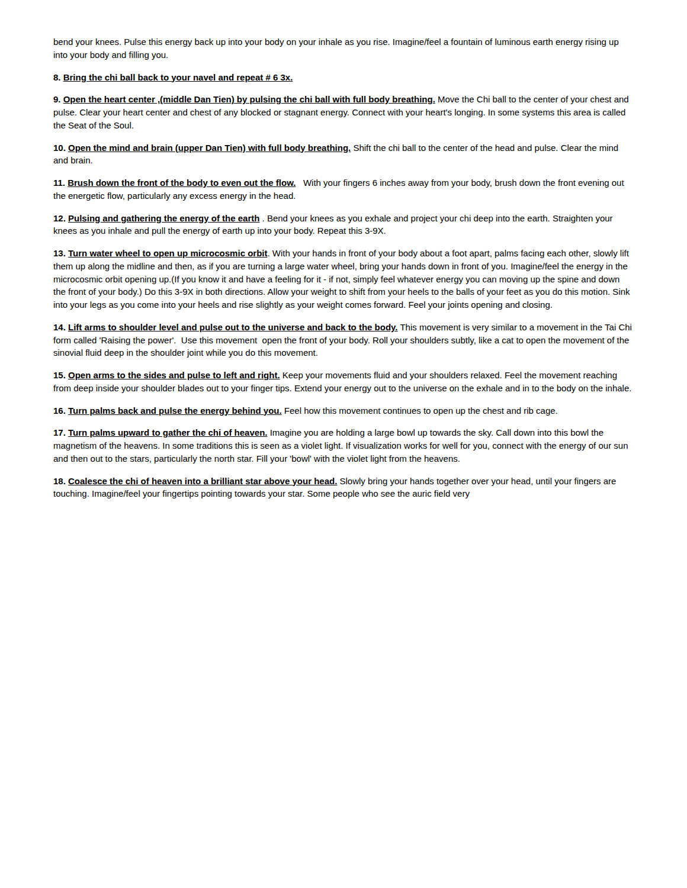bend your knees. Pulse this energy back up into your body on your inhale as you rise. Imagine/feel a fountain of luminous earth energy rising up into your body and filling you.
8. Bring the chi ball back to your navel and repeat # 6 3x.
9. Open the heart center ,(middle Dan Tien) by pulsing the chi ball with full body breathing. Move the Chi ball to the center of your chest and pulse. Clear your heart center and chest of any blocked or stagnant energy. Connect with your heart's longing. In some systems this area is called the Seat of the Soul.
10. Open the mind and brain (upper Dan Tien) with full body breathing. Shift the chi ball to the center of the head and pulse. Clear the mind and brain.
11. Brush down the front of the body to even out the flow. With your fingers 6 inches away from your body, brush down the front evening out the energetic flow, particularly any excess energy in the head.
12. Pulsing and gathering the energy of the earth . Bend your knees as you exhale and project your chi deep into the earth. Straighten your knees as you inhale and pull the energy of earth up into your body. Repeat this 3-9X.
13. Turn water wheel to open up microcosmic orbit. With your hands in front of your body about a foot apart, palms facing each other, slowly lift them up along the midline and then, as if you are turning a large water wheel, bring your hands down in front of you. Imagine/feel the energy in the microcosmic orbit opening up.(If you know it and have a feeling for it - if not, simply feel whatever energy you can moving up the spine and down the front of your body.) Do this 3-9X in both directions. Allow your weight to shift from your heels to the balls of your feet as you do this motion. Sink into your legs as you come into your heels and rise slightly as your weight comes forward. Feel your joints opening and closing.
14. Lift arms to shoulder level and pulse out to the universe and back to the body. This movement is very similar to a movement in the Tai Chi form called 'Raising the power'. Use this movement open the front of your body. Roll your shoulders subtly, like a cat to open the movement of the sinovial fluid deep in the shoulder joint while you do this movement.
15. Open arms to the sides and pulse to left and right. Keep your movements fluid and your shoulders relaxed. Feel the movement reaching from deep inside your shoulder blades out to your finger tips. Extend your energy out to the universe on the exhale and in to the body on the inhale.
16. Turn palms back and pulse the energy behind you. Feel how this movement continues to open up the chest and rib cage.
17. Turn palms upward to gather the chi of heaven. Imagine you are holding a large bowl up towards the sky. Call down into this bowl the magnetism of the heavens. In some traditions this is seen as a violet light. If visualization works for well for you, connect with the energy of our sun and then out to the stars, particularly the north star. Fill your 'bowl' with the violet light from the heavens.
18. Coalesce the chi of heaven into a brilliant star above your head. Slowly bring your hands together over your head, until your fingers are touching. Imagine/feel your fingertips pointing towards your star. Some people who see the auric field very